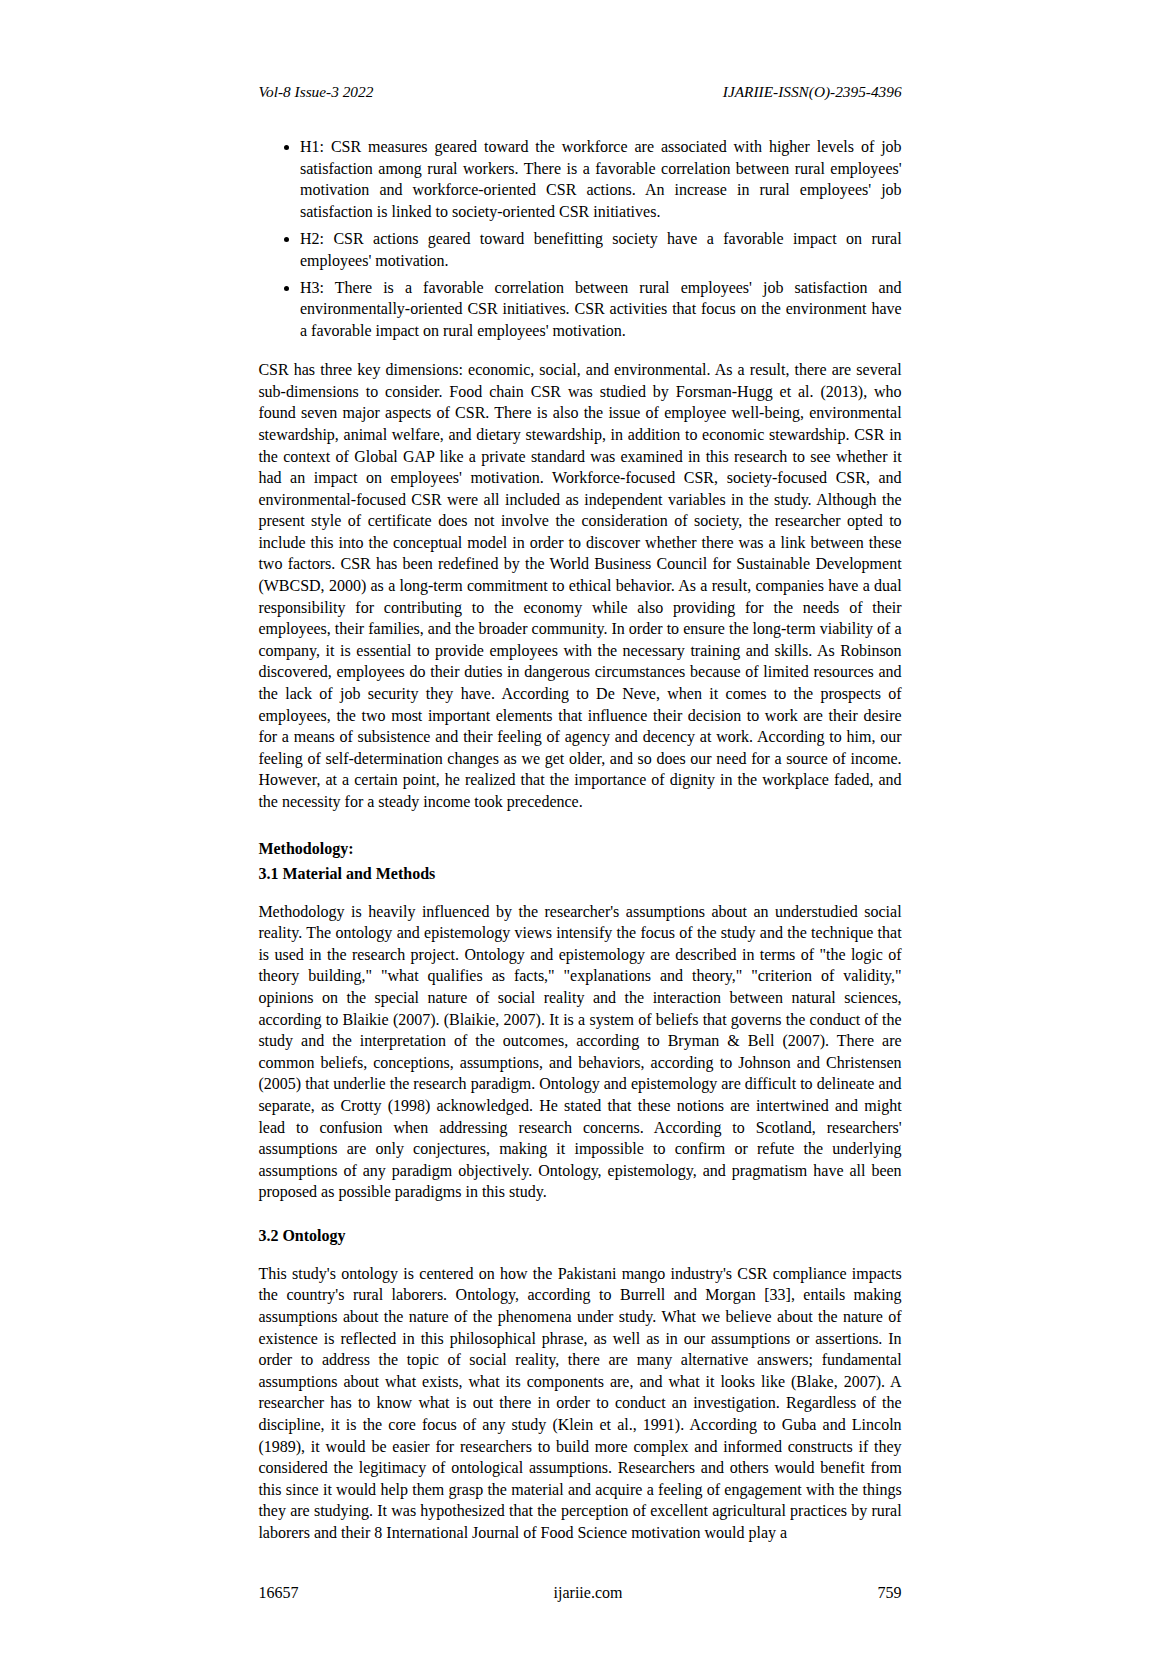Vol-8 Issue-3 2022
IJARIIE-ISSN(O)-2395-4396
H1: CSR measures geared toward the workforce are associated with higher levels of job satisfaction among rural workers. There is a favorable correlation between rural employees' motivation and workforce-oriented CSR actions. An increase in rural employees' job satisfaction is linked to society-oriented CSR initiatives.
H2: CSR actions geared toward benefitting society have a favorable impact on rural employees' motivation.
H3: There is a favorable correlation between rural employees' job satisfaction and environmentally-oriented CSR initiatives. CSR activities that focus on the environment have a favorable impact on rural employees' motivation.
CSR has three key dimensions: economic, social, and environmental. As a result, there are several sub-dimensions to consider. Food chain CSR was studied by Forsman-Hugg et al. (2013), who found seven major aspects of CSR. There is also the issue of employee well-being, environmental stewardship, animal welfare, and dietary stewardship, in addition to economic stewardship. CSR in the context of Global GAP like a private standard was examined in this research to see whether it had an impact on employees' motivation. Workforce-focused CSR, society-focused CSR, and environmental-focused CSR were all included as independent variables in the study. Although the present style of certificate does not involve the consideration of society, the researcher opted to include this into the conceptual model in order to discover whether there was a link between these two factors. CSR has been redefined by the World Business Council for Sustainable Development (WBCSD, 2000) as a long-term commitment to ethical behavior. As a result, companies have a dual responsibility for contributing to the economy while also providing for the needs of their employees, their families, and the broader community. In order to ensure the long-term viability of a company, it is essential to provide employees with the necessary training and skills. As Robinson discovered, employees do their duties in dangerous circumstances because of limited resources and the lack of job security they have. According to De Neve, when it comes to the prospects of employees, the two most important elements that influence their decision to work are their desire for a means of subsistence and their feeling of agency and decency at work. According to him, our feeling of self-determination changes as we get older, and so does our need for a source of income. However, at a certain point, he realized that the importance of dignity in the workplace faded, and the necessity for a steady income took precedence.
Methodology:
3.1 Material and Methods
Methodology is heavily influenced by the researcher's assumptions about an understudied social reality. The ontology and epistemology views intensify the focus of the study and the technique that is used in the research project. Ontology and epistemology are described in terms of "the logic of theory building," "what qualifies as facts," "explanations and theory," "criterion of validity," opinions on the special nature of social reality and the interaction between natural sciences, according to Blaikie (2007). (Blaikie, 2007). It is a system of beliefs that governs the conduct of the study and the interpretation of the outcomes, according to Bryman & Bell (2007). There are common beliefs, conceptions, assumptions, and behaviors, according to Johnson and Christensen (2005) that underlie the research paradigm. Ontology and epistemology are difficult to delineate and separate, as Crotty (1998) acknowledged. He stated that these notions are intertwined and might lead to confusion when addressing research concerns. According to Scotland, researchers' assumptions are only conjectures, making it impossible to confirm or refute the underlying assumptions of any paradigm objectively. Ontology, epistemology, and pragmatism have all been proposed as possible paradigms in this study.
3.2 Ontology
This study's ontology is centered on how the Pakistani mango industry's CSR compliance impacts the country's rural laborers. Ontology, according to Burrell and Morgan [33], entails making assumptions about the nature of the phenomena under study. What we believe about the nature of existence is reflected in this philosophical phrase, as well as in our assumptions or assertions. In order to address the topic of social reality, there are many alternative answers; fundamental assumptions about what exists, what its components are, and what it looks like (Blake, 2007). A researcher has to know what is out there in order to conduct an investigation. Regardless of the discipline, it is the core focus of any study (Klein et al., 1991). According to Guba and Lincoln (1989), it would be easier for researchers to build more complex and informed constructs if they considered the legitimacy of ontological assumptions. Researchers and others would benefit from this since it would help them grasp the material and acquire a feeling of engagement with the things they are studying. It was hypothesized that the perception of excellent agricultural practices by rural laborers and their 8 International Journal of Food Science motivation would play a
16657
ijariie.com
759